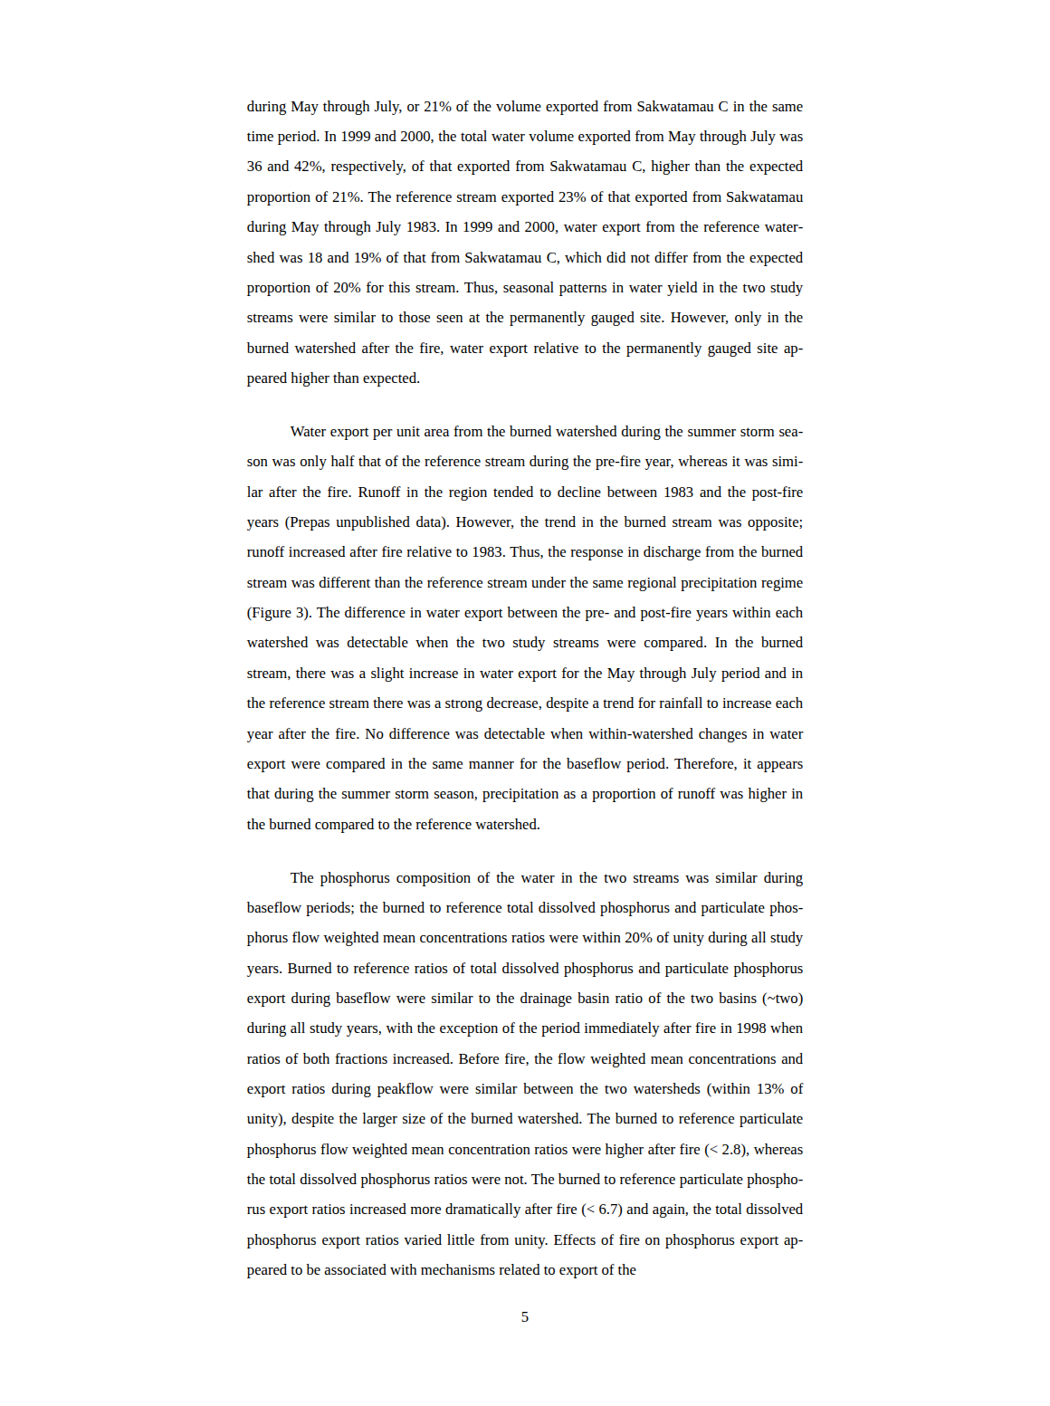during May through July, or 21% of the volume exported from Sakwatamau C in the same time period. In 1999 and 2000, the total water volume exported from May through July was 36 and 42%, respectively, of that exported from Sakwatamau C, higher than the expected proportion of 21%. The reference stream exported 23% of that exported from Sakwatamau during May through July 1983. In 1999 and 2000, water export from the reference watershed was 18 and 19% of that from Sakwatamau C, which did not differ from the expected proportion of 20% for this stream. Thus, seasonal patterns in water yield in the two study streams were similar to those seen at the permanently gauged site. However, only in the burned watershed after the fire, water export relative to the permanently gauged site appeared higher than expected.
Water export per unit area from the burned watershed during the summer storm season was only half that of the reference stream during the pre-fire year, whereas it was similar after the fire. Runoff in the region tended to decline between 1983 and the post-fire years (Prepas unpublished data). However, the trend in the burned stream was opposite; runoff increased after fire relative to 1983. Thus, the response in discharge from the burned stream was different than the reference stream under the same regional precipitation regime (Figure 3). The difference in water export between the pre- and post-fire years within each watershed was detectable when the two study streams were compared. In the burned stream, there was a slight increase in water export for the May through July period and in the reference stream there was a strong decrease, despite a trend for rainfall to increase each year after the fire. No difference was detectable when within-watershed changes in water export were compared in the same manner for the baseflow period. Therefore, it appears that during the summer storm season, precipitation as a proportion of runoff was higher in the burned compared to the reference watershed.
The phosphorus composition of the water in the two streams was similar during baseflow periods; the burned to reference total dissolved phosphorus and particulate phosphorus flow weighted mean concentrations ratios were within 20% of unity during all study years. Burned to reference ratios of total dissolved phosphorus and particulate phosphorus export during baseflow were similar to the drainage basin ratio of the two basins (~two) during all study years, with the exception of the period immediately after fire in 1998 when ratios of both fractions increased. Before fire, the flow weighted mean concentrations and export ratios during peakflow were similar between the two watersheds (within 13% of unity), despite the larger size of the burned watershed. The burned to reference particulate phosphorus flow weighted mean concentration ratios were higher after fire (< 2.8), whereas the total dissolved phosphorus ratios were not. The burned to reference particulate phosphorus export ratios increased more dramatically after fire (< 6.7) and again, the total dissolved phosphorus export ratios varied little from unity. Effects of fire on phosphorus export appeared to be associated with mechanisms related to export of the
5